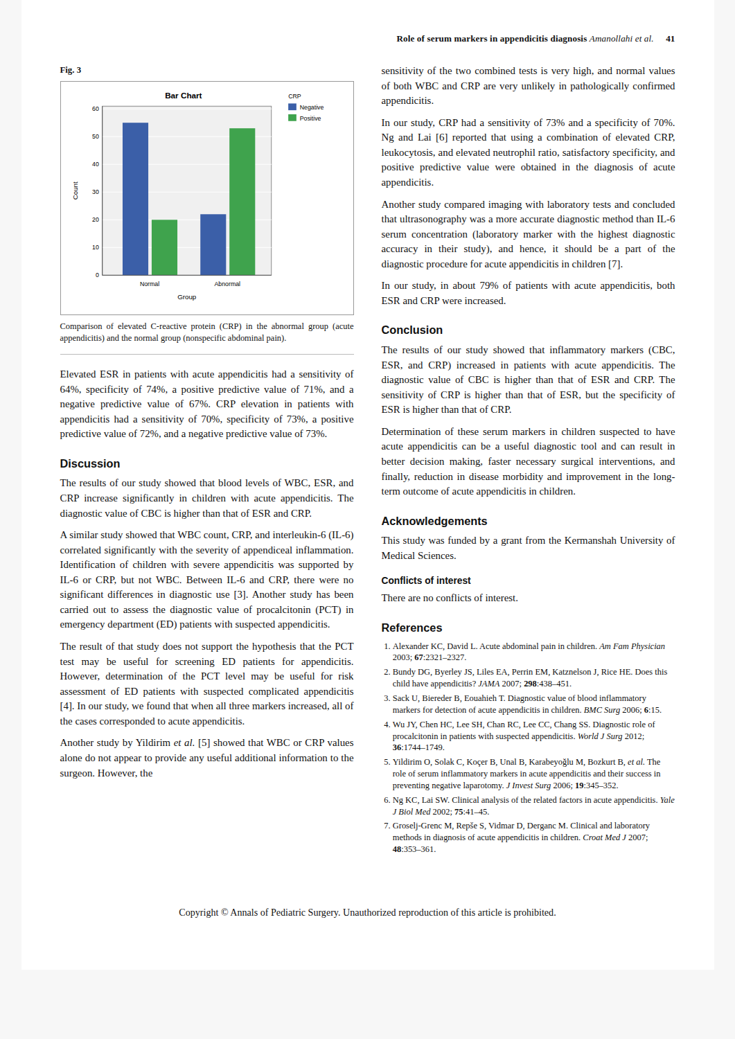Role of serum markers in appendicitis diagnosis Amanollahi et al. 41
Fig. 3
Bar Chart CRP Negative Positive 0 10 20 30 40 50 60 Normal Abnormal Group Count
Comparison of elevated C-reactive protein (CRP) in the abnormal group (acute appendicitis) and the normal group (nonspecific abdominal pain).
Elevated ESR in patients with acute appendicitis had a sensitivity of 64%, specificity of 74%, a positive predictive value of 71%, and a negative predictive value of 67%. CRP elevation in patients with appendicitis had a sensitivity of 70%, specificity of 73%, a positive predictive value of 72%, and a negative predictive value of 73%.
Discussion
The results of our study showed that blood levels of WBC, ESR, and CRP increase significantly in children with acute appendicitis. The diagnostic value of CBC is higher than that of ESR and CRP.
A similar study showed that WBC count, CRP, and interleukin-6 (IL-6) correlated significantly with the severity of appendiceal inflammation. Identification of children with severe appendicitis was supported by IL-6 or CRP, but not WBC. Between IL-6 and CRP, there were no significant differences in diagnostic use [3]. Another study has been carried out to assess the diagnostic value of procalcitonin (PCT) in emergency department (ED) patients with suspected appendicitis.
The result of that study does not support the hypothesis that the PCT test may be useful for screening ED patients for appendicitis. However, determination of the PCT level may be useful for risk assessment of ED patients with suspected complicated appendicitis [4]. In our study, we found that when all three markers increased, all of the cases corresponded to acute appendicitis.
Another study by Yildirim et al. [5] showed that WBC or CRP values alone do not appear to provide any useful additional information to the surgeon. However, the
sensitivity of the two combined tests is very high, and normal values of both WBC and CRP are very unlikely in pathologically confirmed appendicitis.
In our study, CRP had a sensitivity of 73% and a specificity of 70%. Ng and Lai [6] reported that using a combination of elevated CRP, leukocytosis, and elevated neutrophil ratio, satisfactory specificity, and positive predictive value were obtained in the diagnosis of acute appendicitis.
Another study compared imaging with laboratory tests and concluded that ultrasonography was a more accurate diagnostic method than IL-6 serum concentration (laboratory marker with the highest diagnostic accuracy in their study), and hence, it should be a part of the diagnostic procedure for acute appendicitis in children [7].
In our study, in about 79% of patients with acute appendicitis, both ESR and CRP were increased.
Conclusion
The results of our study showed that inflammatory markers (CBC, ESR, and CRP) increased in patients with acute appendicitis. The diagnostic value of CBC is higher than that of ESR and CRP. The sensitivity of CRP is higher than that of ESR, but the specificity of ESR is higher than that of CRP.
Determination of these serum markers in children suspected to have acute appendicitis can be a useful diagnostic tool and can result in better decision making, faster necessary surgical interventions, and finally, reduction in disease morbidity and improvement in the long-term outcome of acute appendicitis in children.
Acknowledgements
This study was funded by a grant from the Kermanshah University of Medical Sciences.
Conflicts of interest
There are no conflicts of interest.
References
Alexander KC, David L. Acute abdominal pain in children. Am Fam Physician 2003; 67:2321–2327.
Bundy DG, Byerley JS, Liles EA, Perrin EM, Katznelson J, Rice HE. Does this child have appendicitis? JAMA 2007; 298:438–451.
Sack U, Biereder B, Eouahieh T. Diagnostic value of blood inflammatory markers for detection of acute appendicitis in children. BMC Surg 2006; 6:15.
Wu JY, Chen HC, Lee SH, Chan RC, Lee CC, Chang SS. Diagnostic role of procalcitonin in patients with suspected appendicitis. World J Surg 2012; 36:1744–1749.
Yildirim O, Solak C, Koçer B, Unal B, Karabeyoğlu M, Bozkurt B, et al. The role of serum inflammatory markers in acute appendicitis and their success in preventing negative laparotomy. J Invest Surg 2006; 19:345–352.
Ng KC, Lai SW. Clinical analysis of the related factors in acute appendicitis. Yale J Biol Med 2002; 75:41–45.
Groselj-Grenc M, Repše S, Vidmar D, Derganc M. Clinical and laboratory methods in diagnosis of acute appendicitis in children. Croat Med J 2007; 48:353–361.
Copyright © Annals of Pediatric Surgery. Unauthorized reproduction of this article is prohibited.